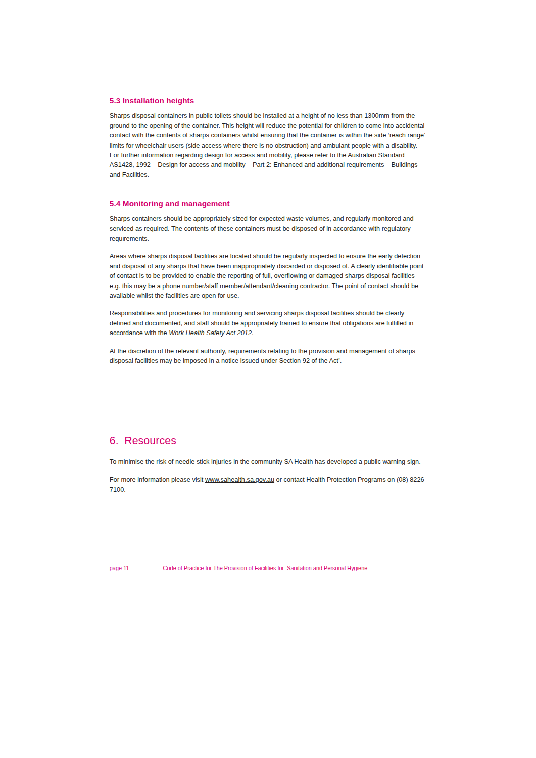5.3 Installation heights
Sharps disposal containers in public toilets should be installed at a height of no less than 1300mm from the ground to the opening of the container. This height will reduce the potential for children to come into accidental contact with the contents of sharps containers whilst ensuring that the container is within the side ‘reach range’ limits for wheelchair users (side access where there is no obstruction) and ambulant people with a disability. For further information regarding design for access and mobility, please refer to the Australian Standard AS1428, 1992 – Design for access and mobility – Part 2: Enhanced and additional requirements – Buildings and Facilities.
5.4 Monitoring and management
Sharps containers should be appropriately sized for expected waste volumes, and regularly monitored and serviced as required. The contents of these containers must be disposed of in accordance with regulatory requirements.
Areas where sharps disposal facilities are located should be regularly inspected to ensure the early detection and disposal of any sharps that have been inappropriately discarded or disposed of. A clearly identifiable point of contact is to be provided to enable the reporting of full, overflowing or damaged sharps disposal facilities e.g. this may be a phone number/staff member/attendant/cleaning contractor. The point of contact should be available whilst the facilities are open for use.
Responsibilities and procedures for monitoring and servicing sharps disposal facilities should be clearly defined and documented, and staff should be appropriately trained to ensure that obligations are fulfilled in accordance with the Work Health Safety Act 2012.
At the discretion of the relevant authority, requirements relating to the provision and management of sharps disposal facilities may be imposed in a notice issued under Section 92 of the Act’.
6. Resources
To minimise the risk of needle stick injuries in the community SA Health has developed a public warning sign.
For more information please visit www.sahealth.sa.gov.au or contact Health Protection Programs on (08) 8226 7100.
page 11 Code of Practice for The Provision of Facilities for Sanitation and Personal Hygiene